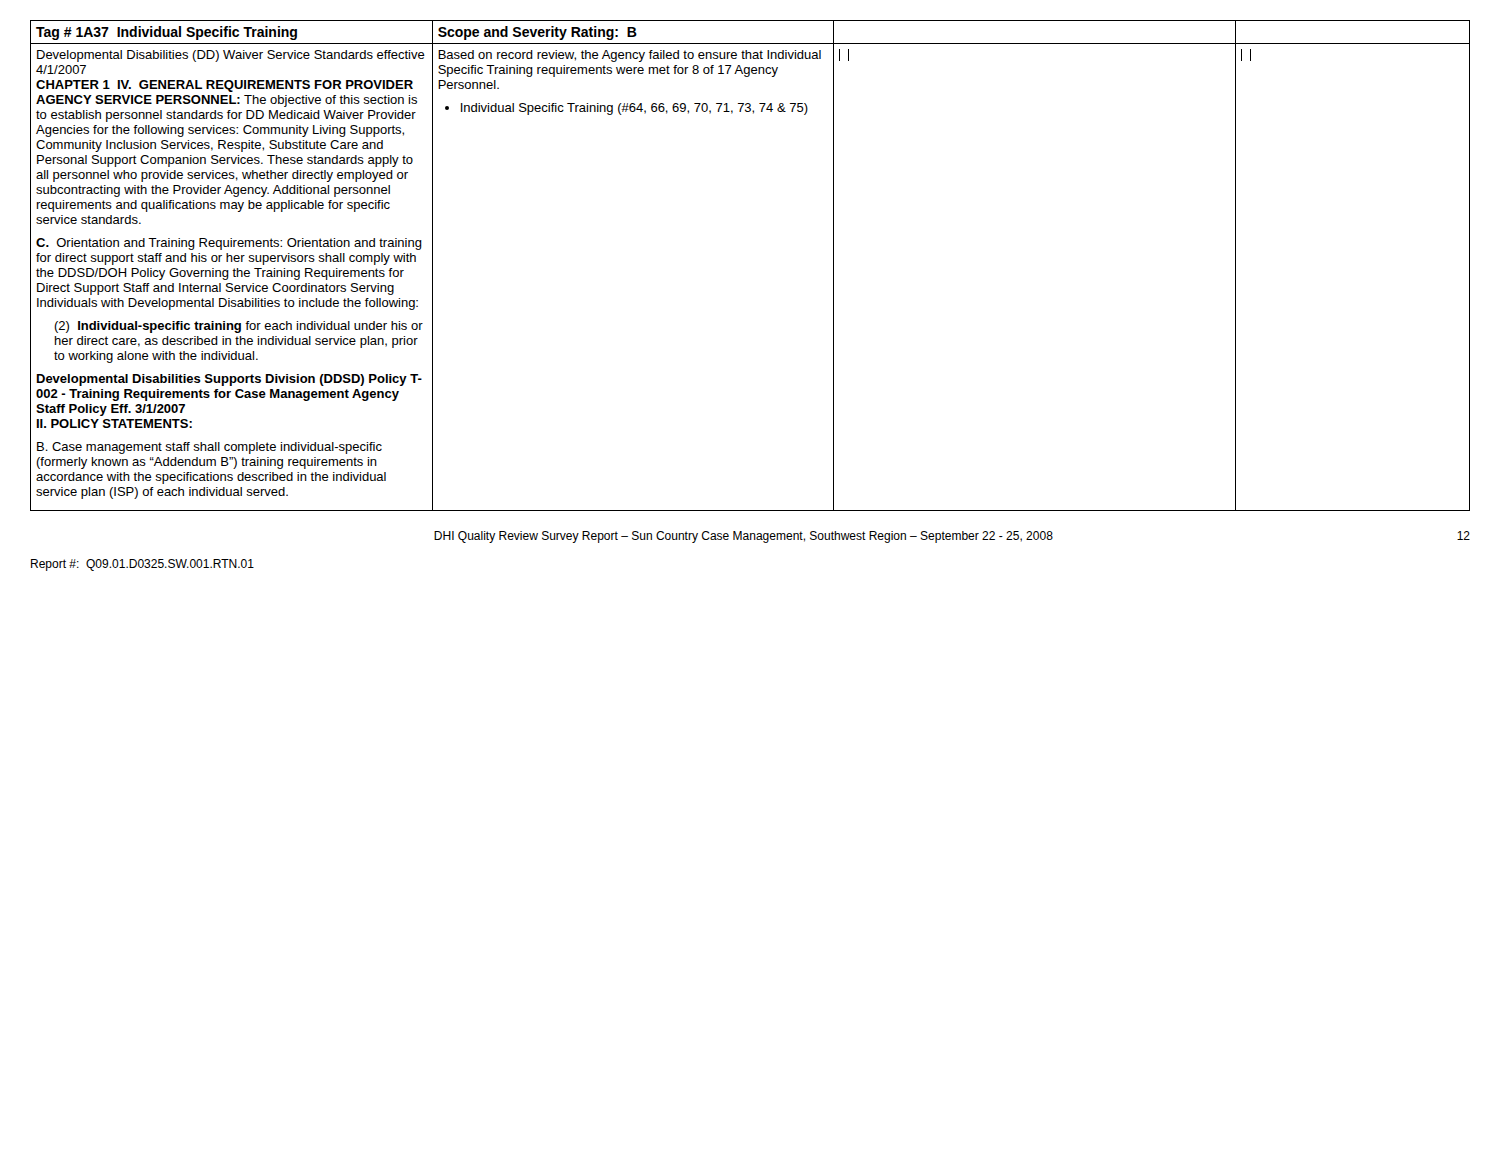| Tag # 1A37 Individual Specific Training | Scope and Severity Rating: B | | |
| --- | --- | --- | --- |
| Developmental Disabilities (DD) Waiver Service Standards effective 4/1/2007 CHAPTER 1 IV. GENERAL REQUIREMENTS FOR PROVIDER AGENCY SERVICE PERSONNEL: The objective of this section is to establish personnel standards for DD Medicaid Waiver Provider Agencies for the following services: Community Living Supports, Community Inclusion Services, Respite, Substitute Care and Personal Support Companion Services. These standards apply to all personnel who provide services, whether directly employed or subcontracting with the Provider Agency. Additional personnel requirements and qualifications may be applicable for specific service standards. C. Orientation and Training Requirements: Orientation and training for direct support staff and his or her supervisors shall comply with the DDSD/DOH Policy Governing the Training Requirements for Direct Support Staff and Internal Service Coordinators Serving Individuals with Developmental Disabilities to include the following: (2) Individual-specific training for each individual under his or her direct care, as described in the individual service plan, prior to working alone with the individual. Developmental Disabilities Supports Division (DDSD) Policy T-002 - Training Requirements for Case Management Agency Staff Policy Eff. 3/1/2007 II. POLICY STATEMENTS: B. Case management staff shall complete individual-specific (formerly known as “Addendum B”) training requirements in accordance with the specifications described in the individual service plan (ISP) of each individual served. | Based on record review, the Agency failed to ensure that Individual Specific Training requirements were met for 8 of 17 Agency Personnel. Individual Specific Training (#64, 66, 69, 70, 71, 73, 74 & 75) | | |
DHI Quality Review Survey Report – Sun Country Case Management, Southwest Region – September 22 - 25, 2008 12
Report #: Q09.01.D0325.SW.001.RTN.01